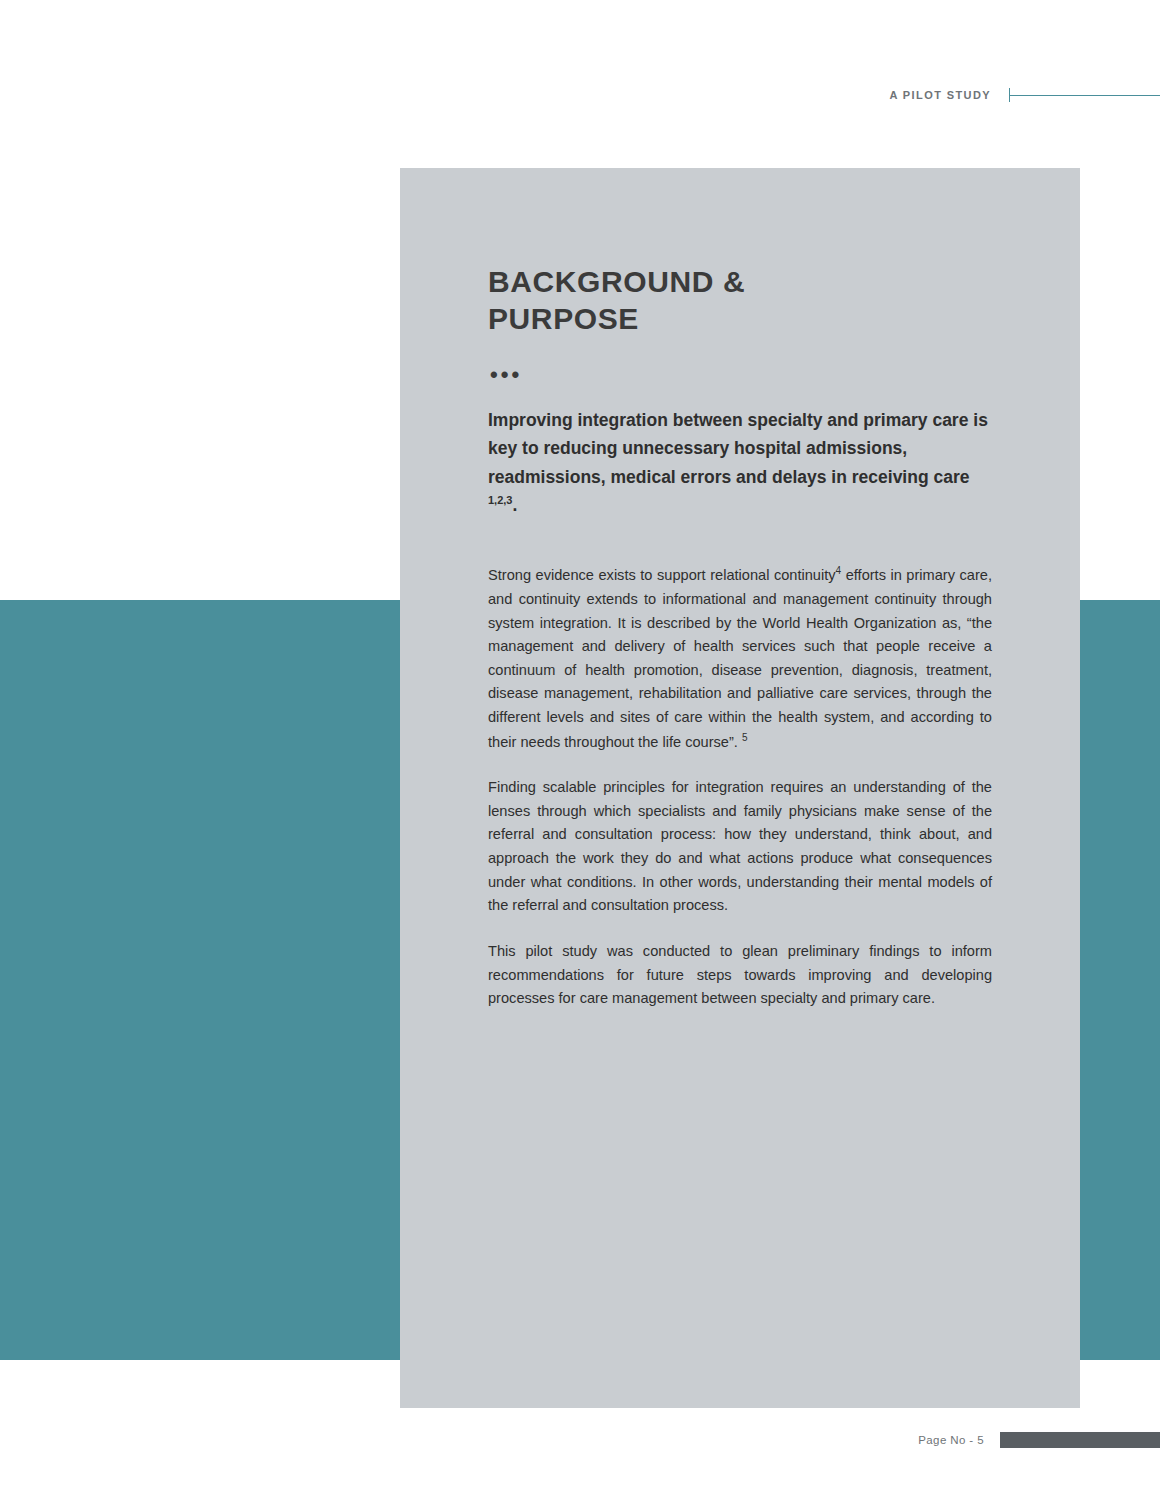A PILOT STUDY
Background &
Purpose
•••
Improving integration between specialty and primary care is key to reducing unnecessary hospital admissions, readmissions, medical errors and delays in receiving care 1,2,3.
Strong evidence exists to support relational continuity4 efforts in primary care, and continuity extends to informational and management continuity through system integration. It is described by the World Health Organization as, “the management and delivery of health services such that people receive a continuum of health promotion, disease prevention, diagnosis, treatment, disease management, rehabilitation and palliative care services, through the different levels and sites of care within the health system, and according to their needs throughout the life course”. 5
Finding scalable principles for integration requires an understanding of the lenses through which specialists and family physicians make sense of the referral and consultation process: how they understand, think about, and approach the work they do and what actions produce what consequences under what conditions. In other words, understanding their mental models of the referral and consultation process.
This pilot study was conducted to glean preliminary findings to inform recommendations for future steps towards improving and developing processes for care management between specialty and primary care.
Page No - 5